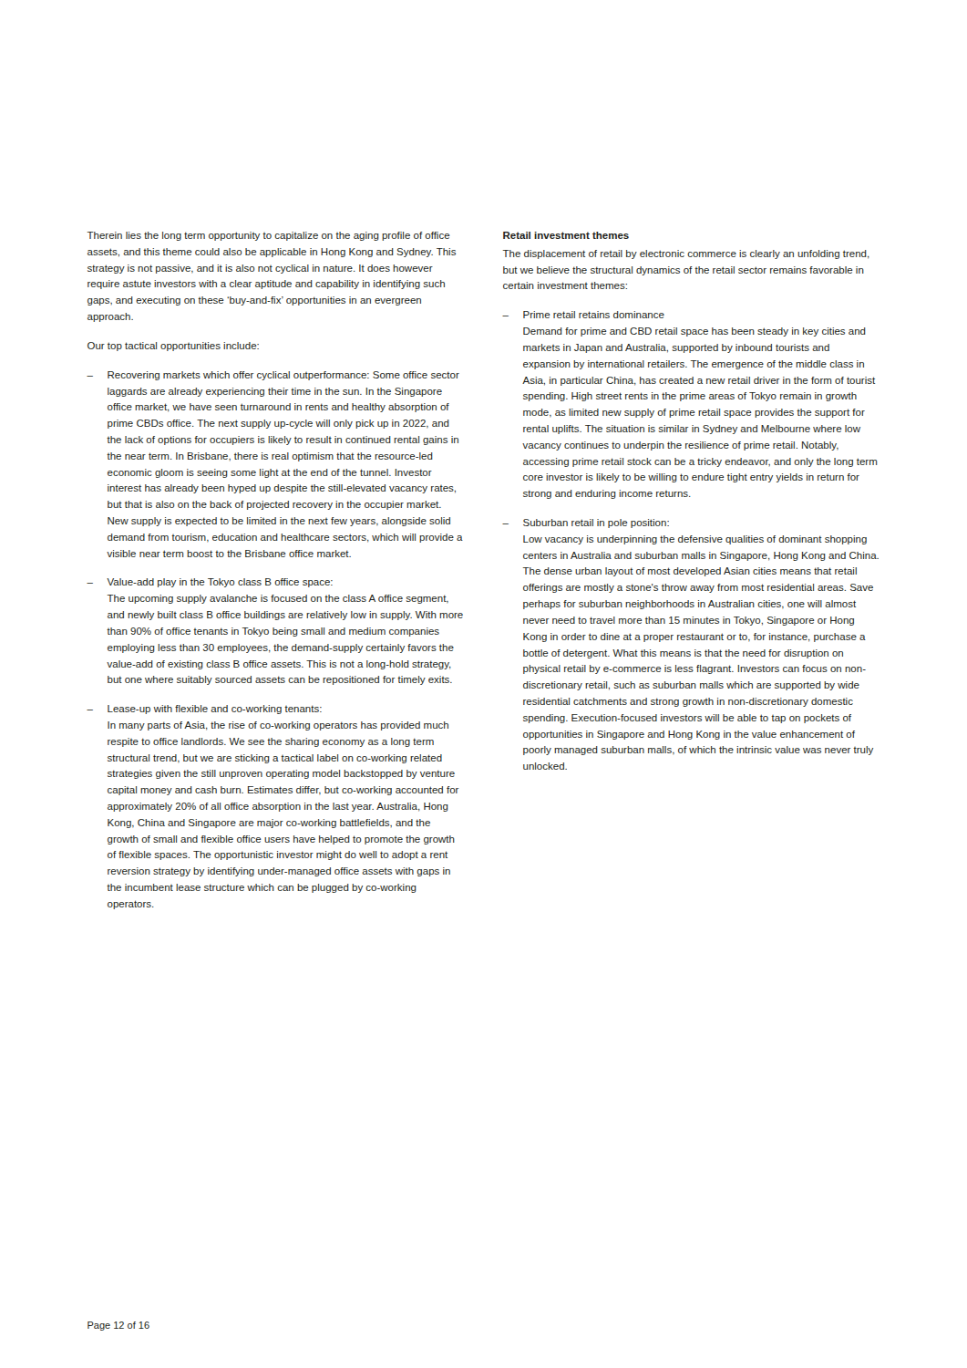Therein lies the long term opportunity to capitalize on the aging profile of office assets, and this theme could also be applicable in Hong Kong and Sydney. This strategy is not passive, and it is also not cyclical in nature. It does however require astute investors with a clear aptitude and capability in identifying such gaps, and executing on these ‘buy-and-fix’ opportunities in an evergreen approach.
Our top tactical opportunities include:
–
Recovering markets which offer cyclical outperformance: Some office sector laggards are already experiencing their time in the sun. In the Singapore office market, we have seen turnaround in rents and healthy absorption of prime CBDs office. The next supply up-cycle will only pick up in 2022, and the lack of options for occupiers is likely to result in continued rental gains in the near term. In Brisbane, there is real optimism that the resource-led economic gloom is seeing some light at the end of the tunnel. Investor interest has already been hyped up despite the still-elevated vacancy rates, but that is also on the back of projected recovery in the occupier market. New supply is expected to be limited in the next few years, alongside solid demand from tourism, education and healthcare sectors, which will provide a visible near term boost to the Brisbane office market.
–
Value-add play in the Tokyo class B office space:
The upcoming supply avalanche is focused on the class A office segment, and newly built class B office buildings are relatively low in supply. With more than 90% of office tenants in Tokyo being small and medium companies employing less than 30 employees, the demand-supply certainly favors the value-add of existing class B office assets. This is not a long-hold strategy, but one where suitably sourced assets can be repositioned for timely exits.
–
Lease-up with flexible and co-working tenants:
In many parts of Asia, the rise of co-working operators has provided much respite to office landlords. We see the sharing economy as a long term structural trend, but we are sticking a tactical label on co-working related strategies given the still unproven operating model backstopped by venture capital money and cash burn. Estimates differ, but co-working accounted for approximately 20% of all office absorption in the last year. Australia, Hong Kong, China and Singapore are major co-working battlefields, and the growth of small and flexible office users have helped to promote the growth of flexible spaces. The opportunistic investor might do well to adopt a rent reversion strategy by identifying under-managed office assets with gaps in the incumbent lease structure which can be plugged by co-working operators.
Retail investment themes
The displacement of retail by electronic commerce is clearly an unfolding trend, but we believe the structural dynamics of the retail sector remains favorable in certain investment themes:
–
Prime retail retains dominance
Demand for prime and CBD retail space has been steady in key cities and markets in Japan and Australia, supported by inbound tourists and expansion by international retailers. The emergence of the middle class in Asia, in particular China, has created a new retail driver in the form of tourist spending. High street rents in the prime areas of Tokyo remain in growth mode, as limited new supply of prime retail space provides the support for rental uplifts. The situation is similar in Sydney and Melbourne where low vacancy continues to underpin the resilience of prime retail. Notably, accessing prime retail stock can be a tricky endeavor, and only the long term core investor is likely to be willing to endure tight entry yields in return for strong and enduring income returns.
–
Suburban retail in pole position:
Low vacancy is underpinning the defensive qualities of dominant shopping centers in Australia and suburban malls in Singapore, Hong Kong and China. The dense urban layout of most developed Asian cities means that retail offerings are mostly a stone's throw away from most residential areas. Save perhaps for suburban neighborhoods in Australian cities, one will almost never need to travel more than 15 minutes in Tokyo, Singapore or Hong Kong in order to dine at a proper restaurant or to, for instance, purchase a bottle of detergent. What this means is that the need for disruption on physical retail by e-commerce is less flagrant. Investors can focus on non-discretionary retail, such as suburban malls which are supported by wide residential catchments and strong growth in non-discretionary domestic spending. Execution-focused investors will be able to tap on pockets of opportunities in Singapore and Hong Kong in the value enhancement of poorly managed suburban malls, of which the intrinsic value was never truly unlocked.
Page 12 of 16